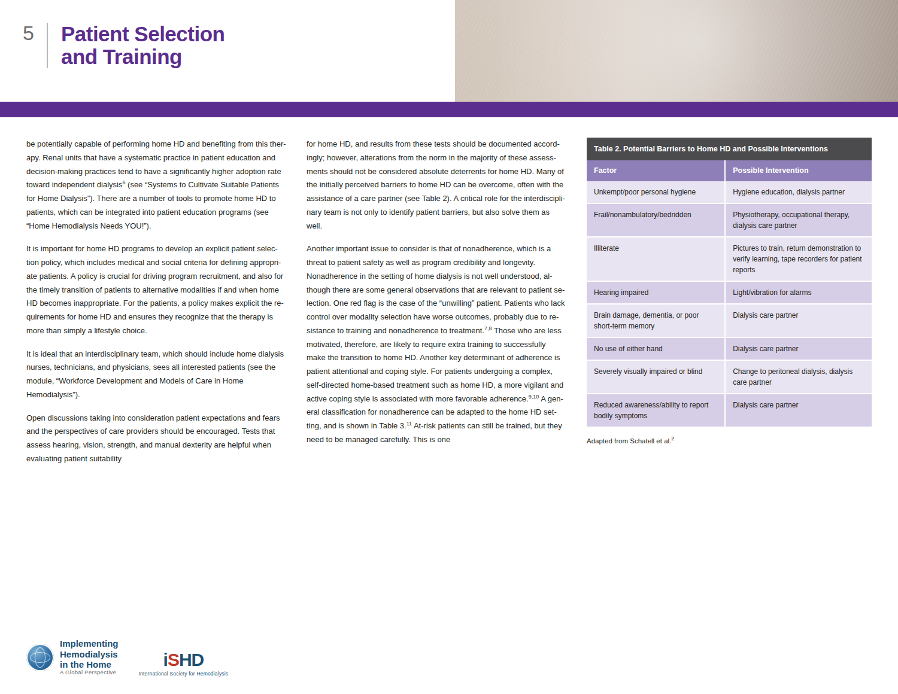5
Patient Selection
and Training
be potentially capable of performing home HD and benefiting from this therapy. Renal units that have a systematic practice in patient education and decision-making practices tend to have a significantly higher adoption rate toward independent dialysis6 (see “Systems to Cultivate Suitable Patients for Home Dialysis”). There are a number of tools to promote home HD to patients, which can be integrated into patient education programs (see “Home Hemodialysis Needs YOU!”).
It is important for home HD programs to develop an explicit patient selection policy, which includes medical and social criteria for defining appropriate patients. A policy is crucial for driving program recruitment, and also for the timely transition of patients to alternative modalities if and when home HD becomes inappropriate. For the patients, a policy makes explicit the requirements for home HD and ensures they recognize that the therapy is more than simply a lifestyle choice.
It is ideal that an interdisciplinary team, which should include home dialysis nurses, technicians, and physicians, sees all interested patients (see the module, “Workforce Development and Models of Care in Home Hemodialysis”).
Open discussions taking into consideration patient expectations and fears and the perspectives of care providers should be encouraged. Tests that assess hearing, vision, strength, and manual dexterity are helpful when evaluating patient suitability
for home HD, and results from these tests should be documented accordingly; however, alterations from the norm in the majority of these assessments should not be considered absolute deterrents for home HD. Many of the initially perceived barriers to home HD can be overcome, often with the assistance of a care partner (see Table 2). A critical role for the interdisciplinary team is not only to identify patient barriers, but also solve them as well.
Another important issue to consider is that of nonadherence, which is a threat to patient safety as well as program credibility and longevity. Nonadherence in the setting of home dialysis is not well understood, although there are some general observations that are relevant to patient selection. One red flag is the case of the “unwilling” patient. Patients who lack control over modality selection have worse outcomes, probably due to resistance to training and nonadherence to treatment.7,8 Those who are less motivated, therefore, are likely to require extra training to successfully make the transition to home HD. Another key determinant of adherence is patient attentional and coping style. For patients undergoing a complex, self-directed home-based treatment such as home HD, a more vigilant and active coping style is associated with more favorable adherence.9,10 A general classification for nonadherence can be adapted to the home HD setting, and is shown in Table 3.11 At-risk patients can still be trained, but they need to be managed carefully. This is one
Table 2. Potential Barriers to Home HD and Possible Interventions
| Factor | Possible Intervention |
| --- | --- |
| Unkempt/poor personal hygiene | Hygiene education, dialysis partner |
| Frail/nonambulatory/bedridden | Physiotherapy, occupational therapy, dialysis care partner |
| Illiterate | Pictures to train, return demonstration to verify learning, tape recorders for patient reports |
| Hearing impaired | Light/vibration for alarms |
| Brain damage, dementia, or poor short-term memory | Dialysis care partner |
| No use of either hand | Dialysis care partner |
| Severely visually impaired or blind | Change to peritoneal dialysis, dialysis care partner |
| Reduced awareness/ability to report bodily symptoms | Dialysis care partner |
Adapted from Schatell et al.2
Implementing
Hemodialysis
in the Home
A Global Perspective
iSHD
International Society for Hemodialysis